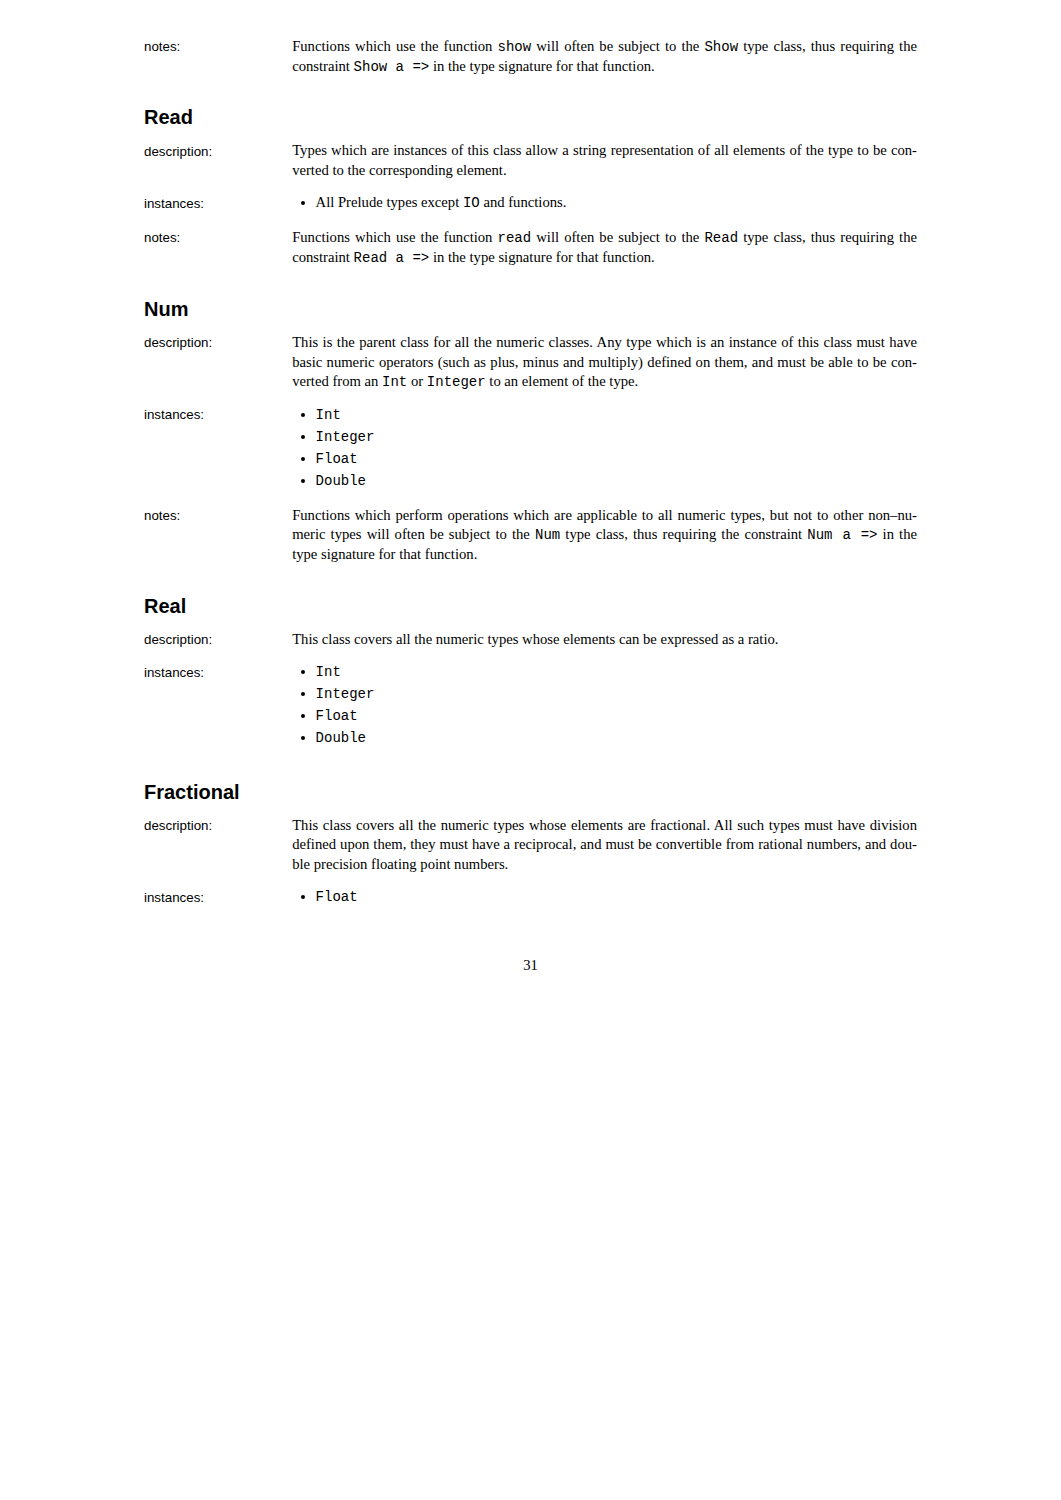notes:
Functions which use the function show will often be subject to the Show type class, thus requiring the constraint Show a => in the type signature for that function.
Read
description:
Types which are instances of this class allow a string representation of all elements of the type to be converted to the corresponding element.
instances:
All Prelude types except IO and functions.
notes:
Functions which use the function read will often be subject to the Read type class, thus requiring the constraint Read a => in the type signature for that function.
Num
description:
This is the parent class for all the numeric classes. Any type which is an instance of this class must have basic numeric operators (such as plus, minus and multiply) defined on them, and must be able to be converted from an Int or Integer to an element of the type.
instances:
Int
Integer
Float
Double
notes:
Functions which perform operations which are applicable to all numeric types, but not to other non–numeric types will often be subject to the Num type class, thus requiring the constraint Num a => in the type signature for that function.
Real
description:
This class covers all the numeric types whose elements can be expressed as a ratio.
instances:
Int
Integer
Float
Double
Fractional
description:
This class covers all the numeric types whose elements are fractional. All such types must have division defined upon them, they must have a reciprocal, and must be convertible from rational numbers, and double precision floating point numbers.
instances:
Float
31